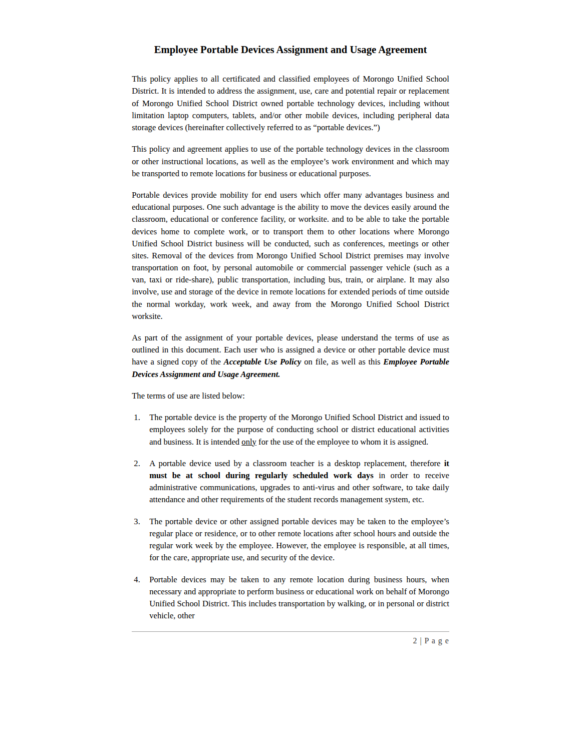Employee Portable Devices Assignment and Usage Agreement
This policy applies to all certificated and classified employees of Morongo Unified School District. It is intended to address the assignment, use, care and potential repair or replacement of Morongo Unified School District owned portable technology devices, including without limitation laptop computers, tablets, and/or other mobile devices, including peripheral data storage devices (hereinafter collectively referred to as “portable devices.”)
This policy and agreement applies to use of the portable technology devices in the classroom or other instructional locations, as well as the employee’s work environment and which may be transported to remote locations for business or educational purposes.
Portable devices provide mobility for end users which offer many advantages business and educational purposes. One such advantage is the ability to move the devices easily around the classroom, educational or conference facility, or worksite. and to be able to take the portable devices home to complete work, or to transport them to other locations where Morongo Unified School District business will be conducted, such as conferences, meetings or other sites. Removal of the devices from Morongo Unified School District premises may involve transportation on foot, by personal automobile or commercial passenger vehicle (such as a van, taxi or ride-share), public transportation, including bus, train, or airplane. It may also involve, use and storage of the device in remote locations for extended periods of time outside the normal workday, work week, and away from the Morongo Unified School District worksite.
As part of the assignment of your portable devices, please understand the terms of use as outlined in this document. Each user who is assigned a device or other portable device must have a signed copy of the Acceptable Use Policy on file, as well as this Employee Portable Devices Assignment and Usage Agreement.
The terms of use are listed below:
The portable device is the property of the Morongo Unified School District and issued to employees solely for the purpose of conducting school or district educational activities and business. It is intended only for the use of the employee to whom it is assigned.
A portable device used by a classroom teacher is a desktop replacement, therefore it must be at school during regularly scheduled work days in order to receive administrative communications, upgrades to anti-virus and other software, to take daily attendance and other requirements of the student records management system, etc.
The portable device or other assigned portable devices may be taken to the employee’s regular place or residence, or to other remote locations after school hours and outside the regular work week by the employee. However, the employee is responsible, at all times, for the care, appropriate use, and security of the device.
Portable devices may be taken to any remote location during business hours, when necessary and appropriate to perform business or educational work on behalf of Morongo Unified School District. This includes transportation by walking, or in personal or district vehicle, other
2 | P a g e